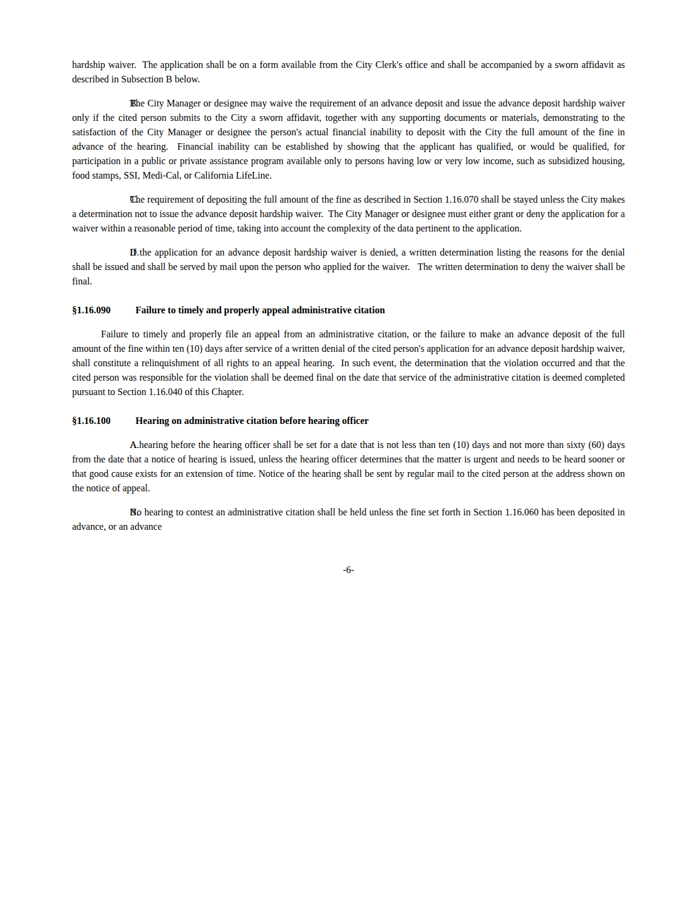hardship waiver. The application shall be on a form available from the City Clerk's office and shall be accompanied by a sworn affidavit as described in Subsection B below.
B. The City Manager or designee may waive the requirement of an advance deposit and issue the advance deposit hardship waiver only if the cited person submits to the City a sworn affidavit, together with any supporting documents or materials, demonstrating to the satisfaction of the City Manager or designee the person's actual financial inability to deposit with the City the full amount of the fine in advance of the hearing. Financial inability can be established by showing that the applicant has qualified, or would be qualified, for participation in a public or private assistance program available only to persons having low or very low income, such as subsidized housing, food stamps, SSI, Medi-Cal, or California LifeLine.
C. The requirement of depositing the full amount of the fine as described in Section 1.16.070 shall be stayed unless the City makes a determination not to issue the advance deposit hardship waiver. The City Manager or designee must either grant or deny the application for a waiver within a reasonable period of time, taking into account the complexity of the data pertinent to the application.
D. If the application for an advance deposit hardship waiver is denied, a written determination listing the reasons for the denial shall be issued and shall be served by mail upon the person who applied for the waiver. The written determination to deny the waiver shall be final.
§1.16.090 Failure to timely and properly appeal administrative citation
Failure to timely and properly file an appeal from an administrative citation, or the failure to make an advance deposit of the full amount of the fine within ten (10) days after service of a written denial of the cited person's application for an advance deposit hardship waiver, shall constitute a relinquishment of all rights to an appeal hearing. In such event, the determination that the violation occurred and that the cited person was responsible for the violation shall be deemed final on the date that service of the administrative citation is deemed completed pursuant to Section 1.16.040 of this Chapter.
§1.16.100 Hearing on administrative citation before hearing officer
A. A hearing before the hearing officer shall be set for a date that is not less than ten (10) days and not more than sixty (60) days from the date that a notice of hearing is issued, unless the hearing officer determines that the matter is urgent and needs to be heard sooner or that good cause exists for an extension of time. Notice of the hearing shall be sent by regular mail to the cited person at the address shown on the notice of appeal.
B. No hearing to contest an administrative citation shall be held unless the fine set forth in Section 1.16.060 has been deposited in advance, or an advance
-6-